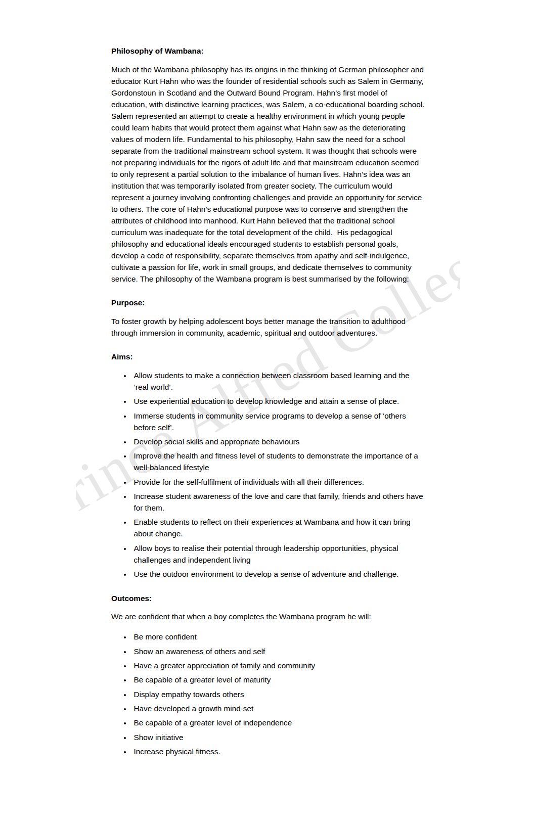Prince Alfred College
Philosophy of Wambana:
Much of the Wambana philosophy has its origins in the thinking of German philosopher and educator Kurt Hahn who was the founder of residential schools such as Salem in Germany, Gordonstoun in Scotland and the Outward Bound Program. Hahn’s first model of education, with distinctive learning practices, was Salem, a co-educational boarding school. Salem represented an attempt to create a healthy environment in which young people could learn habits that would protect them against what Hahn saw as the deteriorating values of modern life. Fundamental to his philosophy, Hahn saw the need for a school separate from the traditional mainstream school system. It was thought that schools were not preparing individuals for the rigors of adult life and that mainstream education seemed to only represent a partial solution to the imbalance of human lives. Hahn’s idea was an institution that was temporarily isolated from greater society. The curriculum would represent a journey involving confronting challenges and provide an opportunity for service to others. The core of Hahn’s educational purpose was to conserve and strengthen the attributes of childhood into manhood. Kurt Hahn believed that the traditional school curriculum was inadequate for the total development of the child. His pedagogical philosophy and educational ideals encouraged students to establish personal goals, develop a code of responsibility, separate themselves from apathy and self-indulgence, cultivate a passion for life, work in small groups, and dedicate themselves to community service. The philosophy of the Wambana program is best summarised by the following:
Purpose:
To foster growth by helping adolescent boys better manage the transition to adulthood through immersion in community, academic, spiritual and outdoor adventures.
Aims:
Allow students to make a connection between classroom based learning and the ‘real world’.
Use experiential education to develop knowledge and attain a sense of place.
Immerse students in community service programs to develop a sense of ‘others before self’.
Develop social skills and appropriate behaviours
Improve the health and fitness level of students to demonstrate the importance of a well-balanced lifestyle
Provide for the self-fulfilment of individuals with all their differences.
Increase student awareness of the love and care that family, friends and others have for them.
Enable students to reflect on their experiences at Wambana and how it can bring about change.
Allow boys to realise their potential through leadership opportunities, physical challenges and independent living
Use the outdoor environment to develop a sense of adventure and challenge.
Outcomes:
We are confident that when a boy completes the Wambana program he will:
Be more confident
Show an awareness of others and self
Have a greater appreciation of family and community
Be capable of a greater level of maturity
Display empathy towards others
Have developed a growth mind-set
Be capable of a greater level of independence
Show initiative
Increase physical fitness.